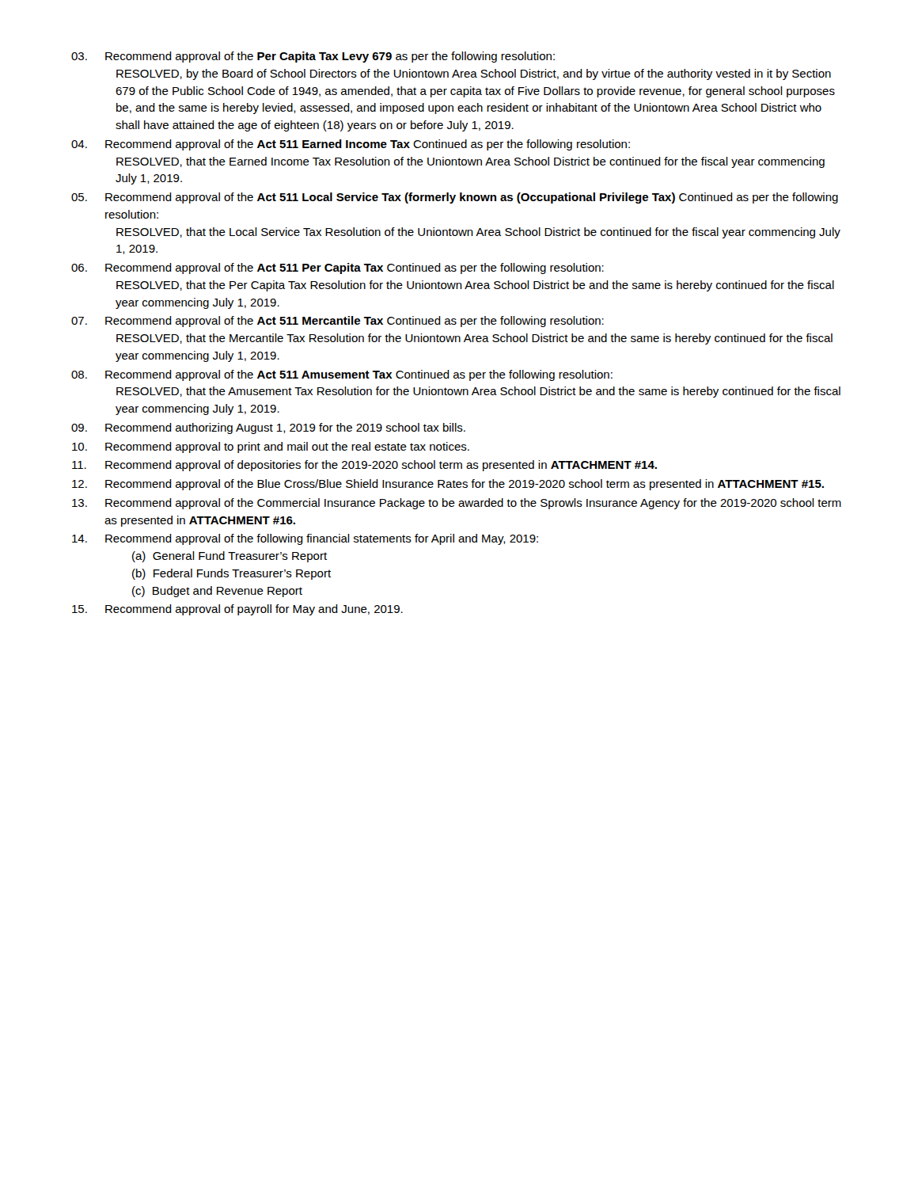03. Recommend approval of the Per Capita Tax Levy 679 as per the following resolution: RESOLVED, by the Board of School Directors of the Uniontown Area School District, and by virtue of the authority vested in it by Section 679 of the Public School Code of 1949, as amended, that a per capita tax of Five Dollars to provide revenue, for general school purposes be, and the same is hereby levied, assessed, and imposed upon each resident or inhabitant of the Uniontown Area School District who shall have attained the age of eighteen (18) years on or before July 1, 2019.
04. Recommend approval of the Act 511 Earned Income Tax Continued as per the following resolution: RESOLVED, that the Earned Income Tax Resolution of the Uniontown Area School District be continued for the fiscal year commencing July 1, 2019.
05. Recommend approval of the Act 511 Local Service Tax (formerly known as (Occupational Privilege Tax) Continued as per the following resolution: RESOLVED, that the Local Service Tax Resolution of the Uniontown Area School District be continued for the fiscal year commencing July 1, 2019.
06. Recommend approval of the Act 511 Per Capita Tax Continued as per the following resolution: RESOLVED, that the Per Capita Tax Resolution for the Uniontown Area School District be and the same is hereby continued for the fiscal year commencing July 1, 2019.
07. Recommend approval of the Act 511 Mercantile Tax Continued as per the following resolution: RESOLVED, that the Mercantile Tax Resolution for the Uniontown Area School District be and the same is hereby continued for the fiscal year commencing July 1, 2019.
08. Recommend approval of the Act 511 Amusement Tax Continued as per the following resolution: RESOLVED, that the Amusement Tax Resolution for the Uniontown Area School District be and the same is hereby continued for the fiscal year commencing July 1, 2019.
09. Recommend authorizing August 1, 2019 for the 2019 school tax bills.
10. Recommend approval to print and mail out the real estate tax notices.
11. Recommend approval of depositories for the 2019-2020 school term as presented in ATTACHMENT #14.
12. Recommend approval of the Blue Cross/Blue Shield Insurance Rates for the 2019-2020 school term as presented in ATTACHMENT #15.
13. Recommend approval of the Commercial Insurance Package to be awarded to the Sprowls Insurance Agency for the 2019-2020 school term as presented in ATTACHMENT #16.
14. Recommend approval of the following financial statements for April and May, 2019:
(a) General Fund Treasurer’s Report
(b) Federal Funds Treasurer’s Report
(c) Budget and Revenue Report
15. Recommend approval of payroll for May and June, 2019.